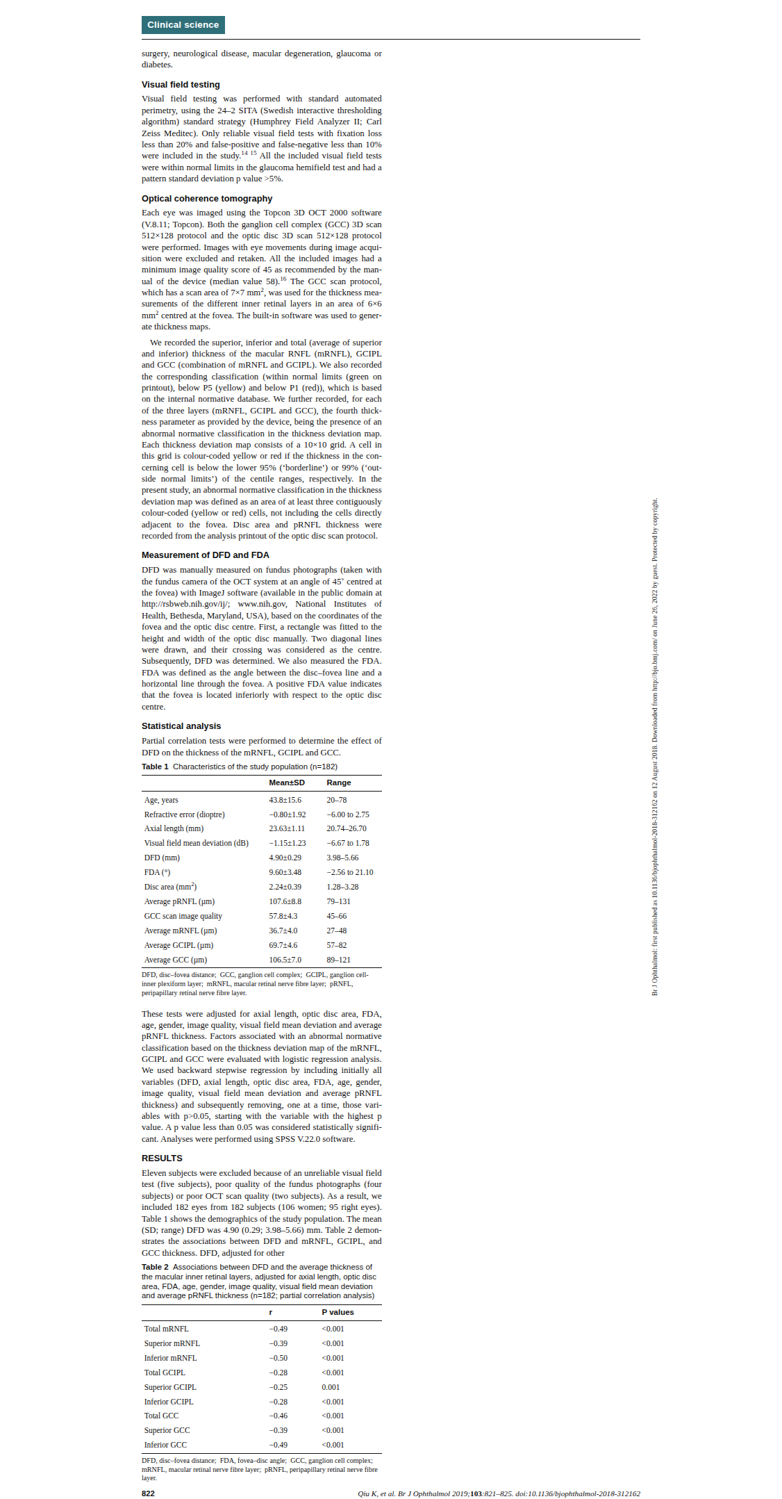Clinical science
surgery, neurological disease, macular degeneration, glaucoma or diabetes.
Visual field testing
Visual field testing was performed with standard automated perimetry, using the 24–2 SITA (Swedish interactive thresholding algorithm) standard strategy (Humphrey Field Analyzer II; Carl Zeiss Meditec). Only reliable visual field tests with fixation loss less than 20% and false-positive and false-negative less than 10% were included in the study.14 15 All the included visual field tests were within normal limits in the glaucoma hemifield test and had a pattern standard deviation p value >5%.
Optical coherence tomography
Each eye was imaged using the Topcon 3D OCT 2000 software (V.8.11; Topcon). Both the ganglion cell complex (GCC) 3D scan 512×128 protocol and the optic disc 3D scan 512×128 protocol were performed. Images with eye movements during image acquisition were excluded and retaken. All the included images had a minimum image quality score of 45 as recommended by the manual of the device (median value 58).16 The GCC scan protocol, which has a scan area of 7×7 mm2, was used for the thickness measurements of the different inner retinal layers in an area of 6×6 mm2 centred at the fovea. The built-in software was used to generate thickness maps.
We recorded the superior, inferior and total (average of superior and inferior) thickness of the macular RNFL (mRNFL), GCIPL and GCC (combination of mRNFL and GCIPL). We also recorded the corresponding classification (within normal limits (green on printout), below P5 (yellow) and below P1 (red)), which is based on the internal normative database. We further recorded, for each of the three layers (mRNFL, GCIPL and GCC), the fourth thickness parameter as provided by the device, being the presence of an abnormal normative classification in the thickness deviation map. Each thickness deviation map consists of a 10×10 grid. A cell in this grid is colour-coded yellow or red if the thickness in the concerning cell is below the lower 95% (‘borderline’) or 99% (‘outside normal limits’) of the centile ranges, respectively. In the present study, an abnormal normative classification in the thickness deviation map was defined as an area of at least three contiguously colour-coded (yellow or red) cells, not including the cells directly adjacent to the fovea. Disc area and pRNFL thickness were recorded from the analysis printout of the optic disc scan protocol.
Measurement of DFD and FDA
DFD was manually measured on fundus photographs (taken with the fundus camera of the OCT system at an angle of 45˚ centred at the fovea) with ImageJ software (available in the public domain at http://rsbweb.nih.gov/ij/; www.nih.gov, National Institutes of Health, Bethesda, Maryland, USA), based on the coordinates of the fovea and the optic disc centre. First, a rectangle was fitted to the height and width of the optic disc manually. Two diagonal lines were drawn, and their crossing was considered as the centre. Subsequently, DFD was determined. We also measured the FDA. FDA was defined as the angle between the disc–fovea line and a horizontal line through the fovea. A positive FDA value indicates that the fovea is located inferiorly with respect to the optic disc centre.
Statistical analysis
Partial correlation tests were performed to determine the effect of DFD on the thickness of the mRNFL, GCIPL and GCC.
Table 1 Characteristics of the study population (n=182)
| | Mean±SD | Range |
| --- | --- | --- |
| Age, years | 43.8±15.6 | 20–78 |
| Refractive error (dioptre) | −0.80±1.92 | −6.00 to 2.75 |
| Axial length (mm) | 23.63±1.11 | 20.74–26.70 |
| Visual field mean deviation (dB) | −1.15±1.23 | −6.67 to 1.78 |
| DFD (mm) | 4.90±0.29 | 3.98–5.66 |
| FDA (°) | 9.60±3.48 | −2.56 to 21.10 |
| Disc area (mm 2 ) | 2.24±0.39 | 1.28–3.28 |
| Average pRNFL (µm) | 107.6±8.8 | 79–131 |
| GCC scan image quality | 57.8±4.3 | 45–66 |
| Average mRNFL (µm) | 36.7±4.0 | 27–48 |
| Average GCIPL (µm) | 69.7±4.6 | 57–82 |
| Average GCC (µm) | 106.5±7.0 | 89–121 |
DFD, disc–fovea distance; GCC, ganglion cell complex; GCIPL, ganglion cell-inner plexiform layer; mRNFL, macular retinal nerve fibre layer; pRNFL, peripapillary retinal nerve fibre layer.
These tests were adjusted for axial length, optic disc area, FDA, age, gender, image quality, visual field mean deviation and average pRNFL thickness. Factors associated with an abnormal normative classification based on the thickness deviation map of the mRNFL, GCIPL and GCC were evaluated with logistic regression analysis. We used backward stepwise regression by including initially all variables (DFD, axial length, optic disc area, FDA, age, gender, image quality, visual field mean deviation and average pRNFL thickness) and subsequently removing, one at a time, those variables with p>0.05, starting with the variable with the highest p value. A p value less than 0.05 was considered statistically significant. Analyses were performed using SPSS V.22.0 software.
RESULTS
Eleven subjects were excluded because of an unreliable visual field test (five subjects), poor quality of the fundus photographs (four subjects) or poor OCT scan quality (two subjects). As a result, we included 182 eyes from 182 subjects (106 women; 95 right eyes). Table 1 shows the demographics of the study population. The mean (SD; range) DFD was 4.90 (0.29; 3.98–5.66) mm. Table 2 demonstrates the associations between DFD and mRNFL, GCIPL, and GCC thickness. DFD, adjusted for other
Table 2 Associations between DFD and the average thickness of the macular inner retinal layers, adjusted for axial length, optic disc area, FDA, age, gender, image quality, visual field mean deviation and average pRNFL thickness (n=182; partial correlation analysis)
| | r | P values |
| --- | --- | --- |
| Total mRNFL | −0.49 | <0.001 |
| Superior mRNFL | −0.39 | <0.001 |
| Inferior mRNFL | −0.50 | <0.001 |
| Total GCIPL | −0.28 | <0.001 |
| Superior GCIPL | −0.25 | 0.001 |
| Inferior GCIPL | −0.28 | <0.001 |
| Total GCC | −0.46 | <0.001 |
| Superior GCC | −0.39 | <0.001 |
| Inferior GCC | −0.49 | <0.001 |
DFD, disc–fovea distance; FDA, fovea–disc angle; GCC, ganglion cell complex; mRNFL, macular retinal nerve fibre layer; pRNFL, peripapillary retinal nerve fibre layer.
822
Qiu K, et al. Br J Ophthalmol 2019;103:821–825. doi:10.1136/bjophthalmol-2018-312162
Br J Ophthalmol: first published as 10.1136/bjophthalmol-2018-312162 on 12 August 2018. Downloaded from http://bjo.bmj.com/ on June 26, 2022 by guest. Protected by copyright.